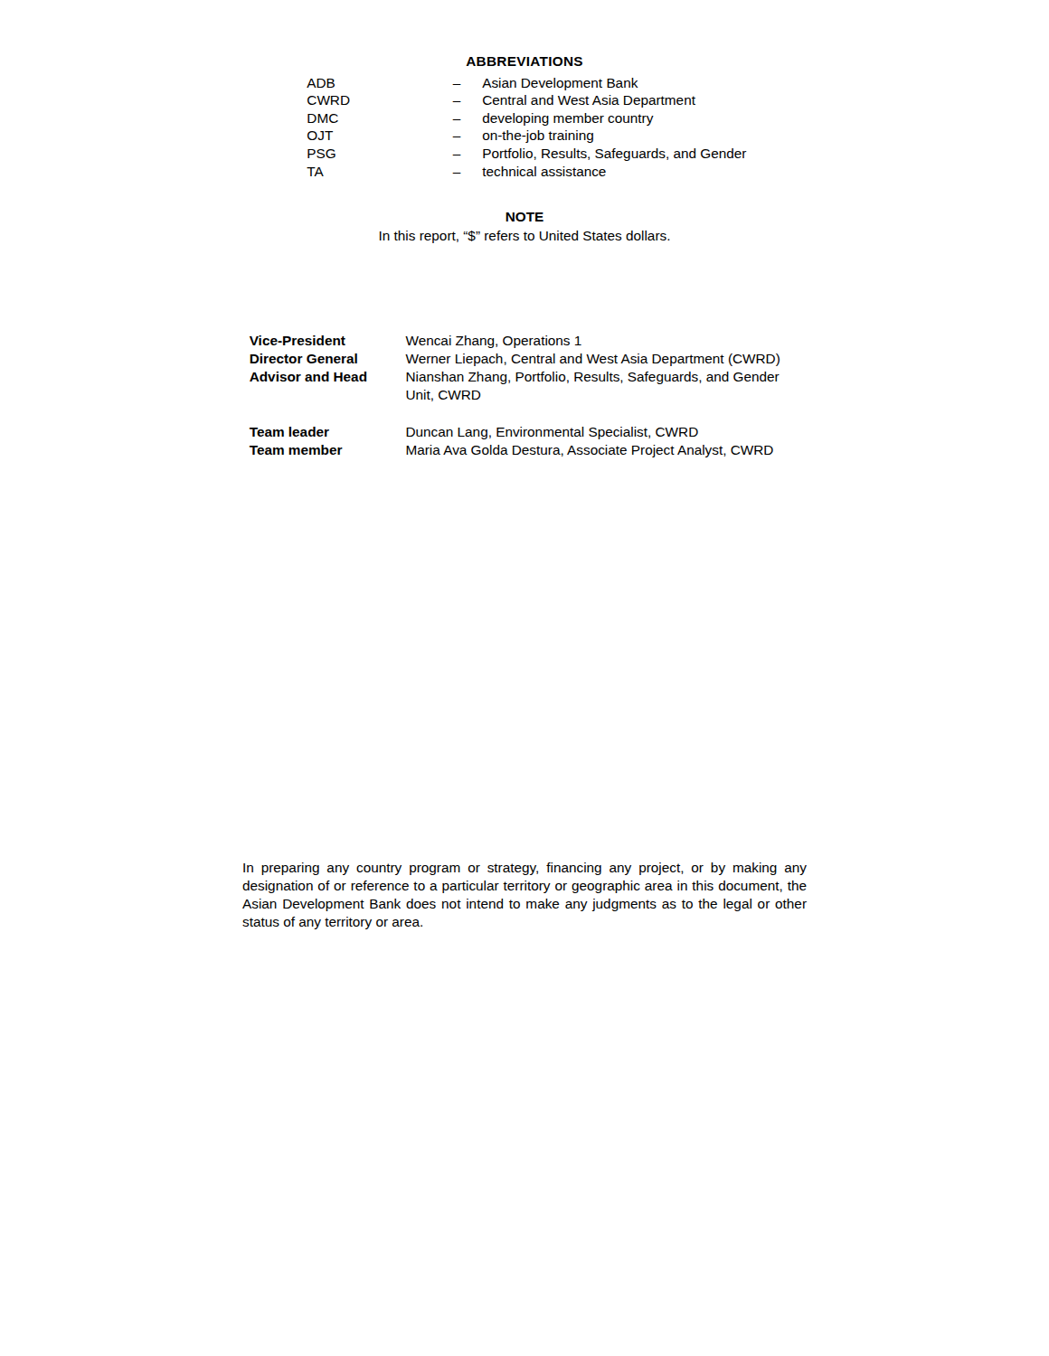ABBREVIATIONS
| ADB | – | Asian Development Bank |
| CWRD | – | Central and West Asia Department |
| DMC | – | developing member country |
| OJT | – | on-the-job training |
| PSG | – | Portfolio, Results, Safeguards, and Gender |
| TA | – | technical assistance |
NOTE
In this report, “$” refers to United States dollars.
| / Vice-President / Wencai Zhang, Operations 1 / / Director General / Werner Liepach, Central and West Asia Department (CWRD) / / Advisor and Head / Nianshan Zhang, Portfolio, Results, Safeguards, and Gender Unit, CWRD / / Team leader / Duncan Lang, Environmental Specialist, CWRD / / Team member / Maria Ava Golda Destura, Associate Project Analyst, CWRD / |
In preparing any country program or strategy, financing any project, or by making any designation of or reference to a particular territory or geographic area in this document, the Asian Development Bank does not intend to make any judgments as to the legal or other status of any territory or area.